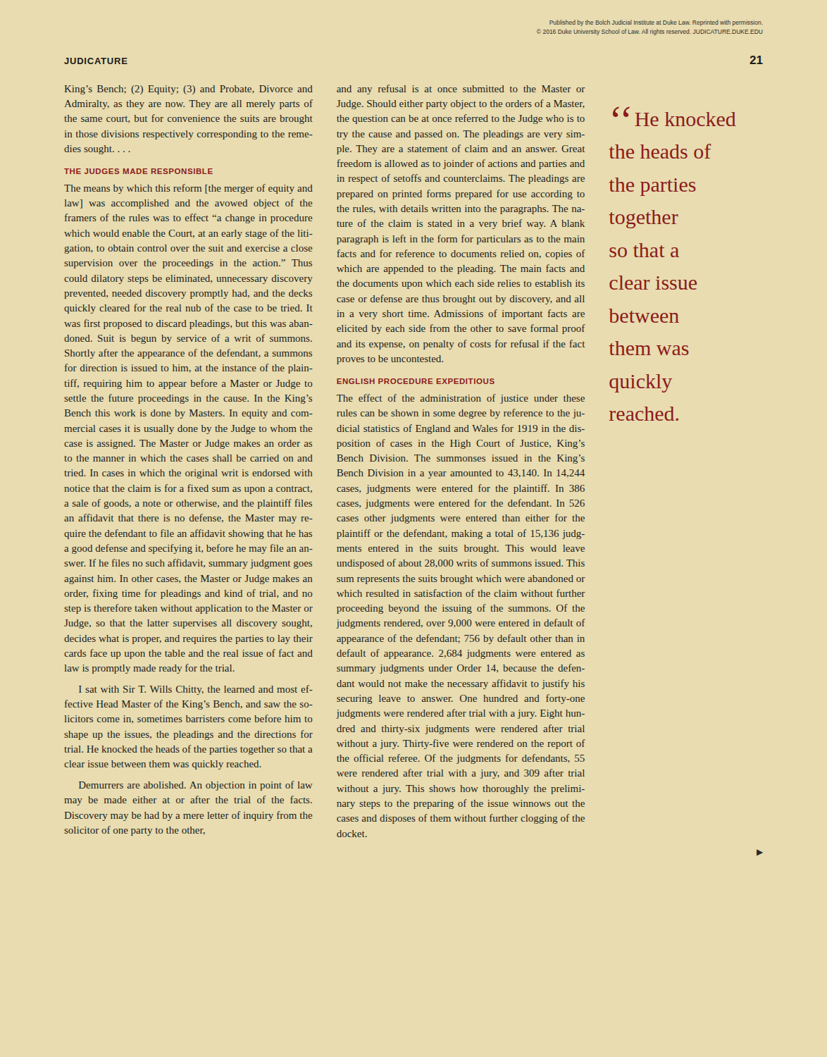Published by the Bolch Judicial Institute at Duke Law. Reprinted with permission.
© 2016 Duke University School of Law. All rights reserved. JUDICATURE.DUKE.EDU
JUDICATURE
21
King’s Bench; (2) Equity; (3) and Probate, Divorce and Admiralty, as they are now. They are all merely parts of the same court, but for convenience the suits are brought in those divisions respectively corresponding to the remedies sought. . . .
The Judges Made Responsible
The means by which this reform [the merger of equity and law] was accomplished and the avowed object of the framers of the rules was to effect “a change in procedure which would enable the Court, at an early stage of the litigation, to obtain control over the suit and exercise a close supervision over the proceedings in the action.” Thus could dilatory steps be eliminated, unnecessary discovery prevented, needed discovery promptly had, and the decks quickly cleared for the real nub of the case to be tried. It was first proposed to discard pleadings, but this was abandoned. Suit is begun by service of a writ of summons. Shortly after the appearance of the defendant, a summons for direction is issued to him, at the instance of the plaintiff, requiring him to appear before a Master or Judge to settle the future proceedings in the cause. In the King’s Bench this work is done by Masters. In equity and commercial cases it is usually done by the Judge to whom the case is assigned. The Master or Judge makes an order as to the manner in which the cases shall be carried on and tried. In cases in which the original writ is endorsed with notice that the claim is for a fixed sum as upon a contract, a sale of goods, a note or otherwise, and the plaintiff files an affidavit that there is no defense, the Master may require the defendant to file an affidavit showing that he has a good defense and specifying it, before he may file an answer. If he files no such affidavit, summary judgment goes against him. In other cases, the Master or Judge makes an order, fixing time for pleadings and kind of trial, and no step is therefore taken without application to the Master or Judge, so that the latter supervises all discovery sought, decides what is proper, and requires the parties to lay their cards face up upon the table and the real issue of fact and law is promptly made ready for the trial.
I sat with Sir T. Wills Chitty, the learned and most effective Head Master of the King’s Bench, and saw the solicitors come in, sometimes barristers come before him to shape up the issues, the pleadings and the directions for trial. He knocked the heads of the parties together so that a clear issue between them was quickly reached.
Demurrers are abolished. An objection in point of law may be made either at or after the trial of the facts. Discovery may be had by a mere letter of inquiry from the solicitor of one party to the other,
and any refusal is at once submitted to the Master or Judge. Should either party object to the orders of a Master, the question can be at once referred to the Judge who is to try the cause and passed on. The pleadings are very simple. They are a statement of claim and an answer. Great freedom is allowed as to joinder of actions and parties and in respect of setoffs and counterclaims. The pleadings are prepared on printed forms prepared for use according to the rules, with details written into the paragraphs. The nature of the claim is stated in a very brief way. A blank paragraph is left in the form for particulars as to the main facts and for reference to documents relied on, copies of which are appended to the pleading. The main facts and the documents upon which each side relies to establish its case or defense are thus brought out by discovery, and all in a very short time. Admissions of important facts are elicited by each side from the other to save formal proof and its expense, on penalty of costs for refusal if the fact proves to be uncontested.
English Procedure Expeditious
The effect of the administration of justice under these rules can be shown in some degree by reference to the judicial statistics of England and Wales for 1919 in the disposition of cases in the High Court of Justice, King’s Bench Division. The summonses issued in the King’s Bench Division in a year amounted to 43,140. In 14,244 cases, judgments were entered for the plaintiff. In 386 cases, judgments were entered for the defendant. In 526 cases other judgments were entered than either for the plaintiff or the defendant, making a total of 15,136 judgments entered in the suits brought. This would leave undisposed of about 28,000 writs of summons issued. This sum represents the suits brought which were abandoned or which resulted in satisfaction of the claim without further proceeding beyond the issuing of the summons. Of the judgments rendered, over 9,000 were entered in default of appearance of the defendant; 756 by default other than in default of appearance. 2,684 judgments were entered as summary judgments under Order 14, because the defendant would not make the necessary affidavit to justify his securing leave to answer. One hundred and forty-one judgments were rendered after trial with a jury. Eight hundred and thirty-six judgments were rendered after trial without a jury. Thirty-five were rendered on the report of the official referee. Of the judgments for defendants, 55 were rendered after trial with a jury, and 309 after trial without a jury. This shows how thoroughly the preliminary steps to the preparing of the issue winnows out the cases and disposes of them without further clogging of the docket.
‘‘He knocked the heads of the parties together so that a clear issue between them was quickly reached.
▶